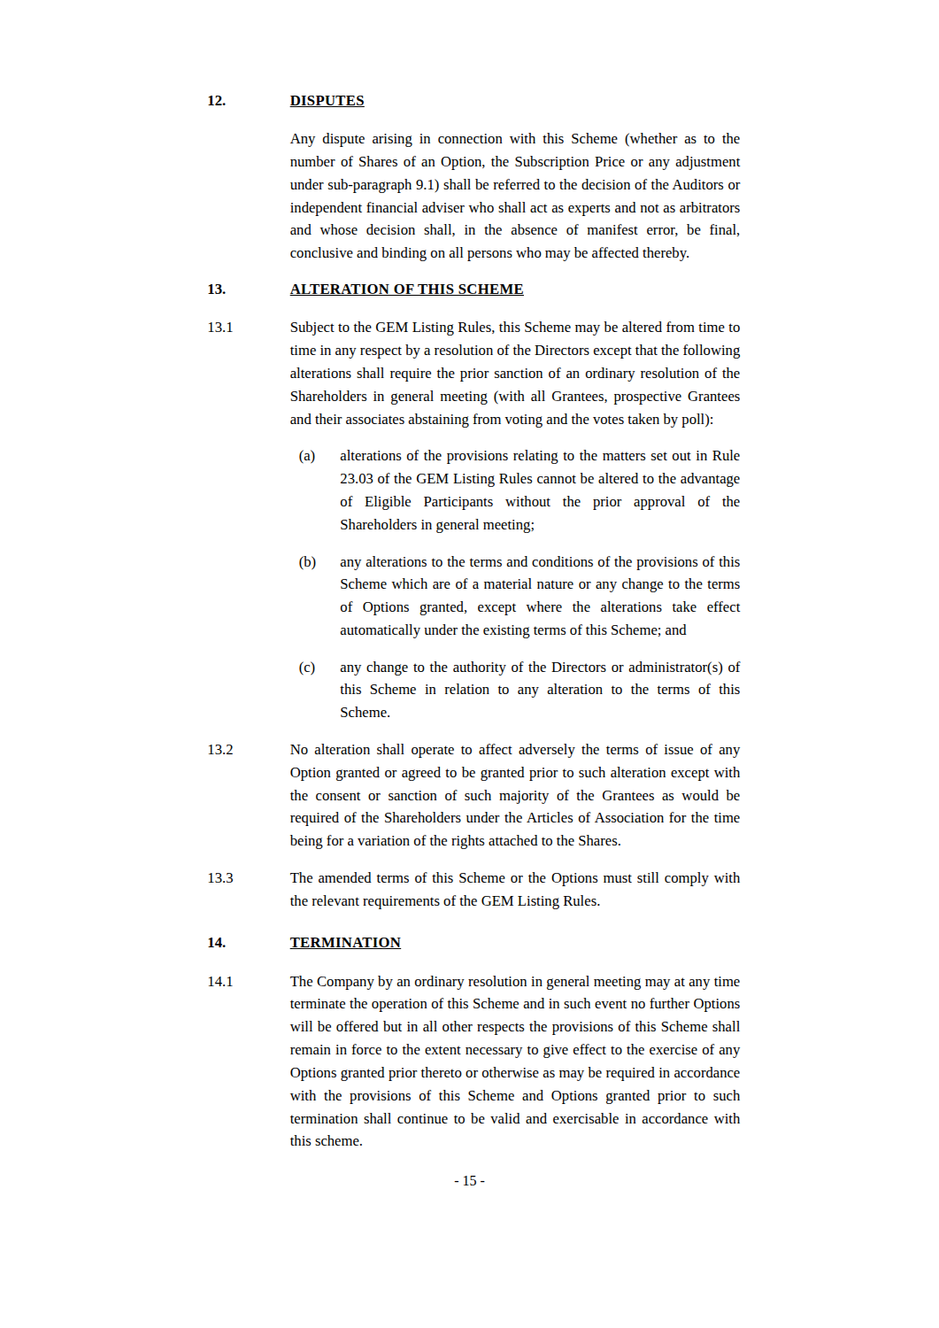12.
DISPUTES
Any dispute arising in connection with this Scheme (whether as to the number of Shares of an Option, the Subscription Price or any adjustment under sub-paragraph 9.1) shall be referred to the decision of the Auditors or independent financial adviser who shall act as experts and not as arbitrators and whose decision shall, in the absence of manifest error, be final, conclusive and binding on all persons who may be affected thereby.
13.
ALTERATION OF THIS SCHEME
13.1
Subject to the GEM Listing Rules, this Scheme may be altered from time to time in any respect by a resolution of the Directors except that the following alterations shall require the prior sanction of an ordinary resolution of the Shareholders in general meeting (with all Grantees, prospective Grantees and their associates abstaining from voting and the votes taken by poll):
(a)
alterations of the provisions relating to the matters set out in Rule 23.03 of the GEM Listing Rules cannot be altered to the advantage of Eligible Participants without the prior approval of the Shareholders in general meeting;
(b)
any alterations to the terms and conditions of the provisions of this Scheme which are of a material nature or any change to the terms of Options granted, except where the alterations take effect automatically under the existing terms of this Scheme; and
(c)
any change to the authority of the Directors or administrator(s) of this Scheme in relation to any alteration to the terms of this Scheme.
13.2
No alteration shall operate to affect adversely the terms of issue of any Option granted or agreed to be granted prior to such alteration except with the consent or sanction of such majority of the Grantees as would be required of the Shareholders under the Articles of Association for the time being for a variation of the rights attached to the Shares.
13.3
The amended terms of this Scheme or the Options must still comply with the relevant requirements of the GEM Listing Rules.
14.
TERMINATION
14.1
The Company by an ordinary resolution in general meeting may at any time terminate the operation of this Scheme and in such event no further Options will be offered but in all other respects the provisions of this Scheme shall remain in force to the extent necessary to give effect to the exercise of any Options granted prior thereto or otherwise as may be required in accordance with the provisions of this Scheme and Options granted prior to such termination shall continue to be valid and exercisable in accordance with this scheme.
- 15 -